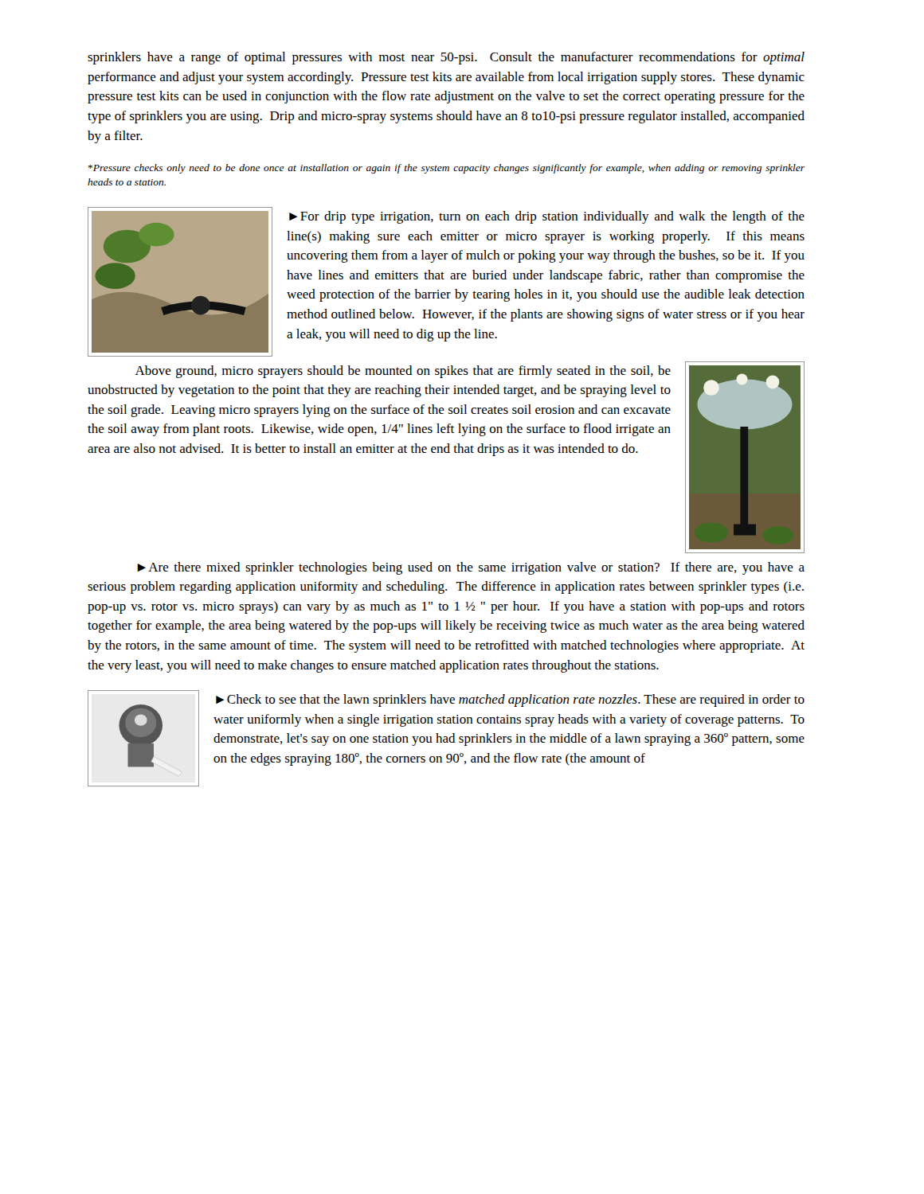sprinklers have a range of optimal pressures with most near 50-psi. Consult the manufacturer recommendations for optimal performance and adjust your system accordingly. Pressure test kits are available from local irrigation supply stores. These dynamic pressure test kits can be used in conjunction with the flow rate adjustment on the valve to set the correct operating pressure for the type of sprinklers you are using. Drip and micro-spray systems should have an 8 to10-psi pressure regulator installed, accompanied by a filter.
*Pressure checks only need to be done once at installation or again if the system capacity changes significantly for example, when adding or removing sprinkler heads to a station.
►For drip type irrigation, turn on each drip station individually and walk the length of the line(s) making sure each emitter or micro sprayer is working properly. If this means uncovering them from a layer of mulch or poking your way through the bushes, so be it. If you have lines and emitters that are buried under landscape fabric, rather than compromise the weed protection of the barrier by tearing holes in it, you should use the audible leak detection method outlined below. However, if the plants are showing signs of water stress or if you hear a leak, you will need to dig up the line.
Above ground, micro sprayers should be mounted on spikes that are firmly seated in the soil, be unobstructed by vegetation to the point that they are reaching their intended target, and be spraying level to the soil grade. Leaving micro sprayers lying on the surface of the soil creates soil erosion and can excavate the soil away from plant roots. Likewise, wide open, 1/4" lines left lying on the surface to flood irrigate an area are also not advised. It is better to install an emitter at the end that drips as it was intended to do.
►Are there mixed sprinkler technologies being used on the same irrigation valve or station? If there are, you have a serious problem regarding application uniformity and scheduling. The difference in application rates between sprinkler types (i.e. pop-up vs. rotor vs. micro sprays) can vary by as much as 1" to 1 ½ " per hour. If you have a station with pop-ups and rotors together for example, the area being watered by the pop-ups will likely be receiving twice as much water as the area being watered by the rotors, in the same amount of time. The system will need to be retrofitted with matched technologies where appropriate. At the very least, you will need to make changes to ensure matched application rates throughout the stations.
►Check to see that the lawn sprinklers have matched application rate nozzles. These are required in order to water uniformly when a single irrigation station contains spray heads with a variety of coverage patterns. To demonstrate, let's say on one station you had sprinklers in the middle of a lawn spraying a 360º pattern, some on the edges spraying 180º, the corners on 90º, and the flow rate (the amount of